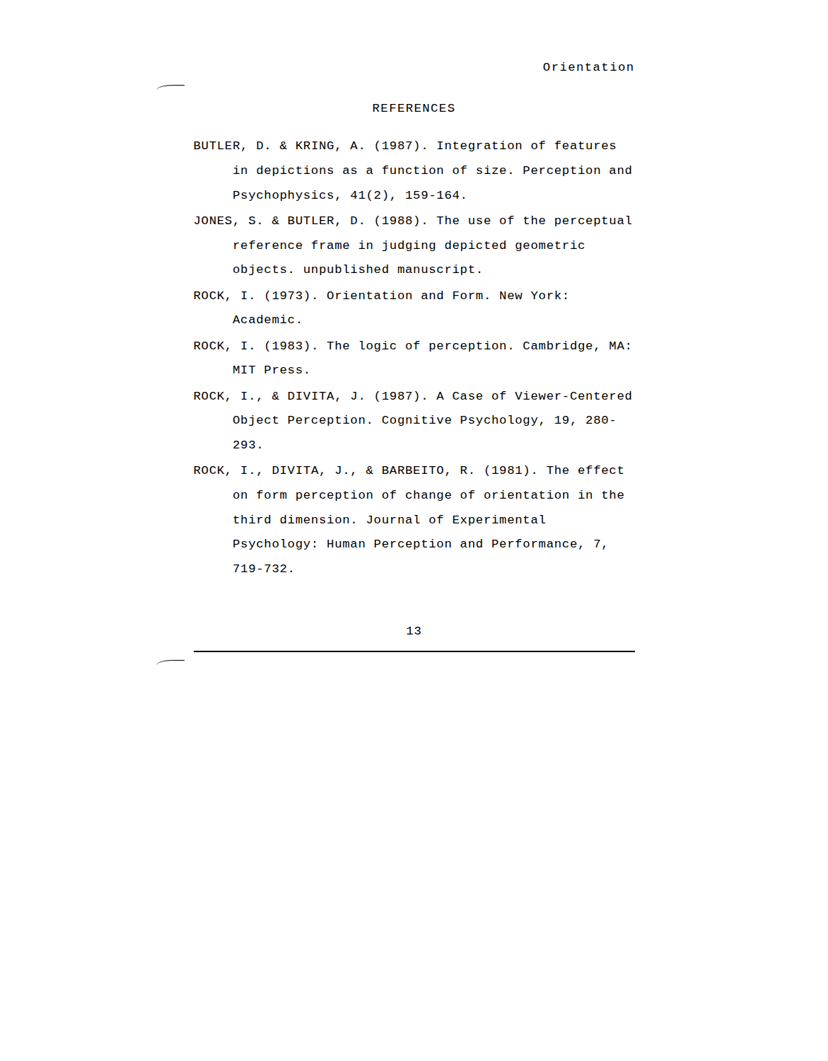Orientation
REFERENCES
BUTLER, D. & KRING, A. (1987). Integration of features in depictions as a function of size. Perception and Psychophysics, 41(2), 159-164.
JONES, S. & BUTLER, D. (1988). The use of the perceptual reference frame in judging depicted geometric objects. unpublished manuscript.
ROCK, I. (1973). Orientation and Form. New York: Academic.
ROCK, I. (1983). The logic of perception. Cambridge, MA: MIT Press.
ROCK, I., & DIVITA, J. (1987). A Case of Viewer-Centered Object Perception. Cognitive Psychology, 19, 280-293.
ROCK, I., DIVITA, J., & BARBEITO, R. (1981). The effect on form perception of change of orientation in the third dimension. Journal of Experimental Psychology: Human Perception and Performance, 7, 719-732.
13